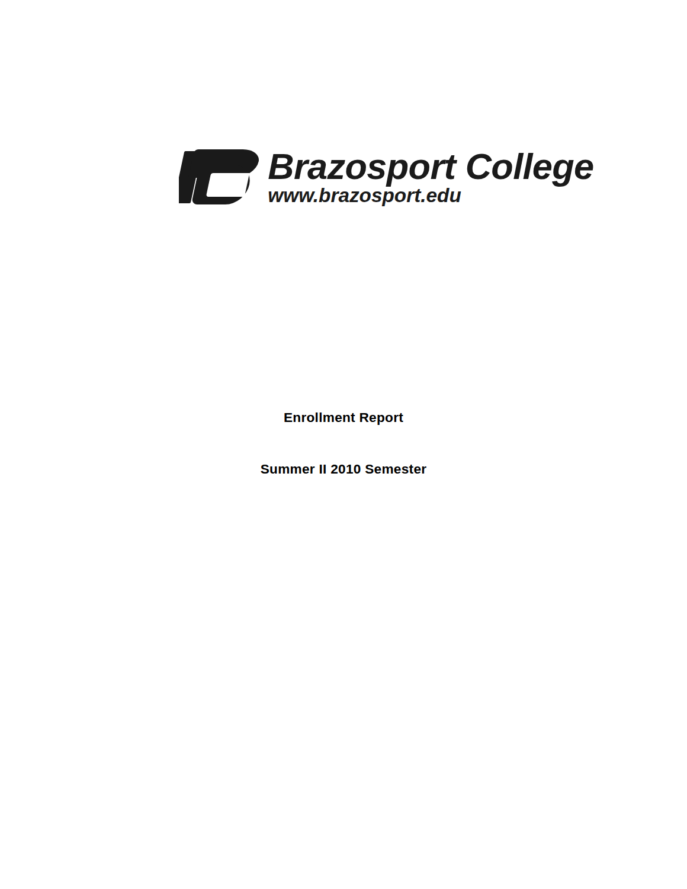Brazosport College
www.brazosport.edu
Enrollment Report
Summer II 2010 Semester